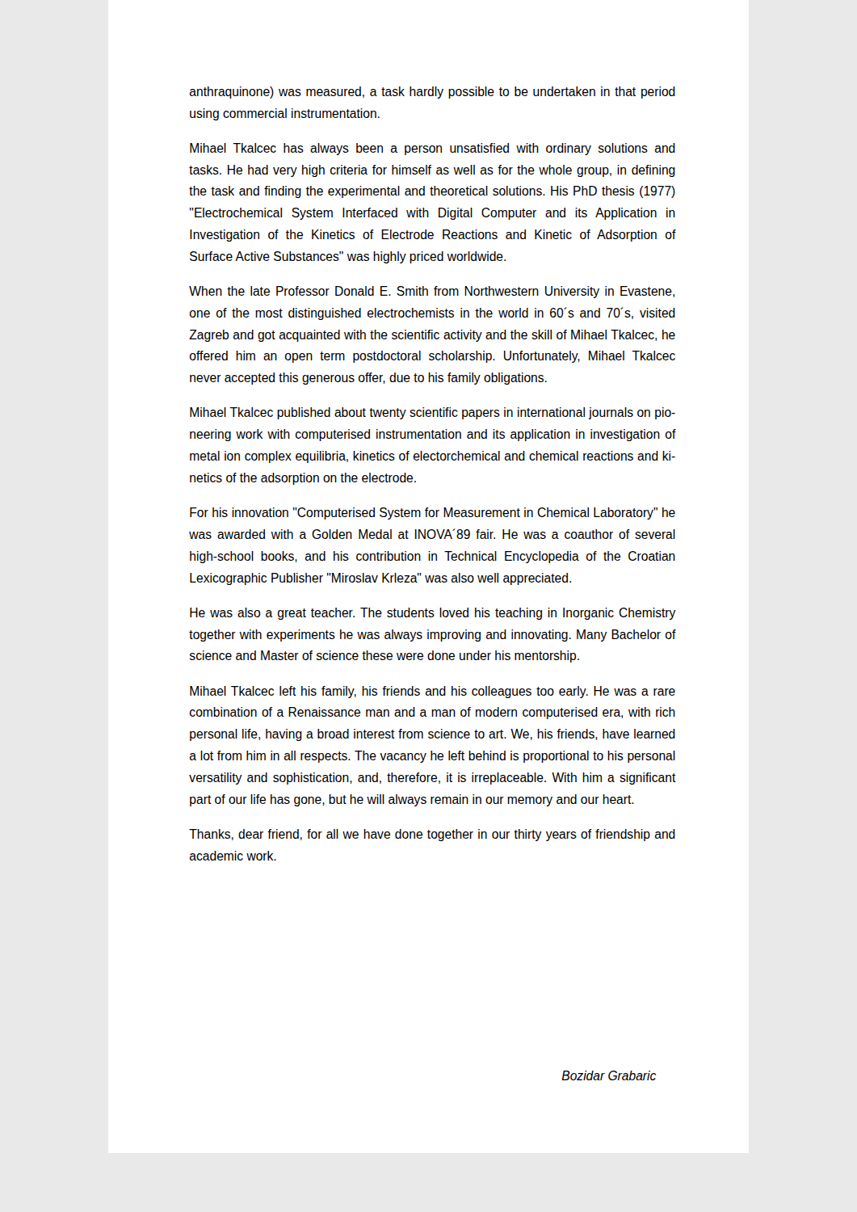anthraquinone) was measured, a task hardly possible to be undertaken in that period using commercial instrumentation.
Mihael Tkalcec has always been a person unsatisfied with ordinary solutions and tasks. He had very high criteria for himself as well as for the whole group, in defining the task and finding the experimental and theoretical solutions. His PhD thesis (1977) "Electrochemical System Interfaced with Digital Computer and its Application in Investigation of the Kinetics of Electrode Reactions and Kinetic of Adsorption of Surface Active Substances" was highly priced worldwide.
When the late Professor Donald E. Smith from Northwestern University in Evastene, one of the most distinguished electrochemists in the world in 60´s and 70´s, visited Zagreb and got acquainted with the scientific activity and the skill of Mihael Tkalcec, he offered him an open term postdoctoral scholarship. Unfortunately, Mihael Tkalcec never accepted this generous offer, due to his family obligations.
Mihael Tkalcec published about twenty scientific papers in international journals on pioneering work with computerised instrumentation and its application in investigation of metal ion complex equilibria, kinetics of electorchemical and chemical reactions and kinetics of the adsorption on the electrode.
For his innovation "Computerised System for Measurement in Chemical Laboratory" he was awarded with a Golden Medal at INOVA´89 fair. He was a coauthor of several high-school books, and his contribution in Technical Encyclopedia of the Croatian Lexicographic Publisher "Miroslav Krleza" was also well appreciated.
He was also a great teacher. The students loved his teaching in Inorganic Chemistry together with experiments he was always improving and innovating. Many Bachelor of science and Master of science these were done under his mentorship.
Mihael Tkalcec left his family, his friends and his colleagues too early. He was a rare combination of a Renaissance man and a man of modern computerised era, with rich personal life, having a broad interest from science to art. We, his friends, have learned a lot from him in all respects. The vacancy he left behind is proportional to his personal versatility and sophistication, and, therefore, it is irreplaceable. With him a significant part of our life has gone, but he will always remain in our memory and our heart.
Thanks, dear friend, for all we have done together in our thirty years of friendship and academic work.
Bozidar Grabaric